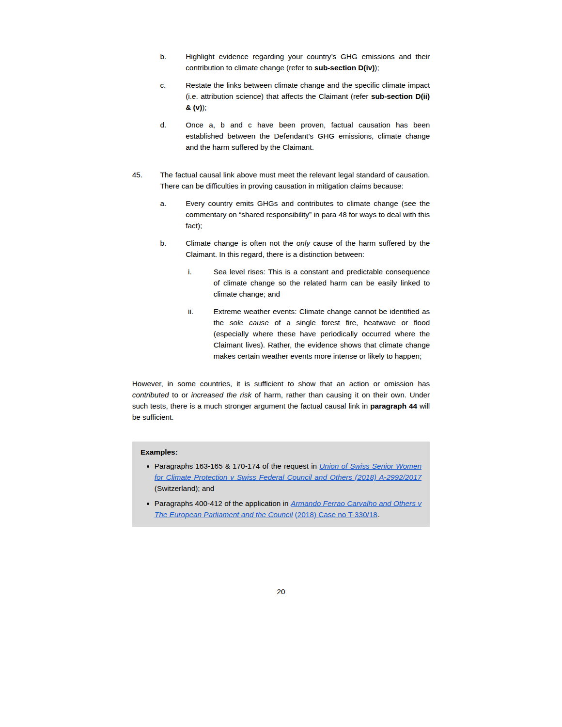b. Highlight evidence regarding your country’s GHG emissions and their contribution to climate change (refer to sub-section D(iv));
c. Restate the links between climate change and the specific climate impact (i.e. attribution science) that affects the Claimant (refer sub-section D(ii) & (v));
d. Once a, b and c have been proven, factual causation has been established between the Defendant’s GHG emissions, climate change and the harm suffered by the Claimant.
45. The factual causal link above must meet the relevant legal standard of causation. There can be difficulties in proving causation in mitigation claims because:
a. Every country emits GHGs and contributes to climate change (see the commentary on “shared responsibility” in para 48 for ways to deal with this fact);
b. Climate change is often not the only cause of the harm suffered by the Claimant. In this regard, there is a distinction between:
i. Sea level rises: This is a constant and predictable consequence of climate change so the related harm can be easily linked to climate change; and
ii. Extreme weather events: Climate change cannot be identified as the sole cause of a single forest fire, heatwave or flood (especially where these have periodically occurred where the Claimant lives). Rather, the evidence shows that climate change makes certain weather events more intense or likely to happen;
However, in some countries, it is sufficient to show that an action or omission has contributed to or increased the risk of harm, rather than causing it on their own. Under such tests, there is a much stronger argument the factual causal link in paragraph 44 will be sufficient.
Examples:
Paragraphs 163-165 & 170-174 of the request in Union of Swiss Senior Women for Climate Protection v Swiss Federal Council and Others (2018) A-2992/2017 (Switzerland); and
Paragraphs 400-412 of the application in Armando Ferrao Carvalho and Others v The European Parliament and the Council (2018) Case no T-330/18.
20